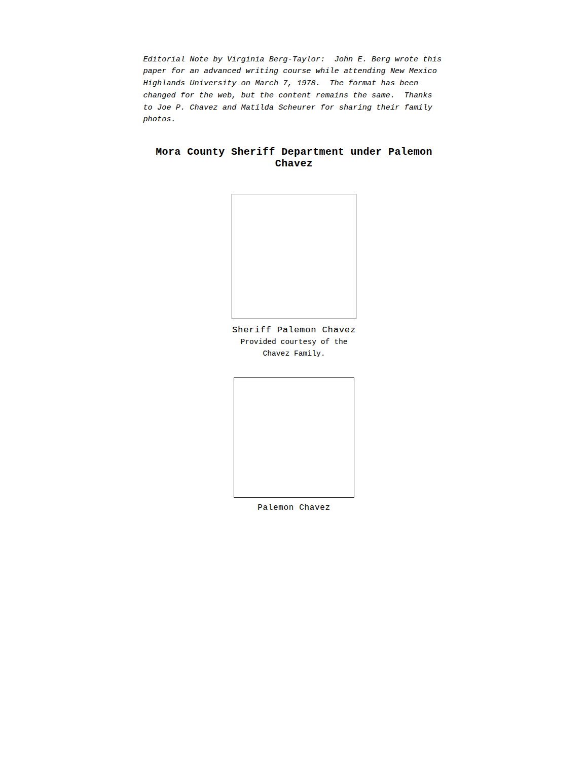Editorial Note by Virginia Berg-Taylor: John E. Berg wrote this paper for an advanced writing course while attending New Mexico Highlands University on March 7, 1978. The format has been changed for the web, but the content remains the same. Thanks to Joe P. Chavez and Matilda Scheurer for sharing their family photos.
Mora County Sheriff Department under Palemon Chavez
Sheriff Palemon Chavez
Provided courtesy of the
Chavez Family.
Palemon Chavez